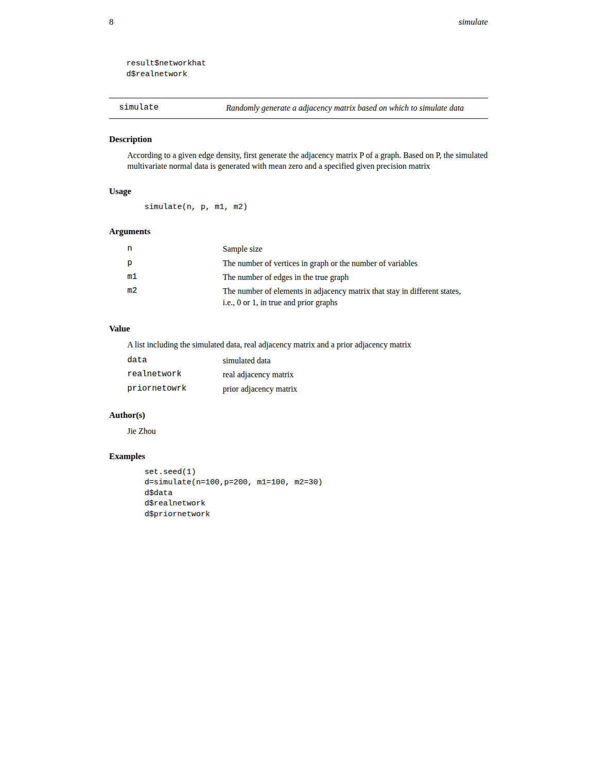8 simulate
result$networkhat
d$realnetwork
simulate
Randomly generate a adjacency matrix based on which to simulate data
Description
According to a given edge density, first generate the adjacency matrix P of a graph. Based on P, the simulated multivariate normal data is generated with mean zero and a specified given precision matrix
Usage
simulate(n, p, m1, m2)
Arguments
| n | Sample size |
| p | The number of vertices in graph or the number of variables |
| m1 | The number of edges in the true graph |
| m2 | The number of elements in adjacency matrix that stay in different states, i.e., 0 or 1, in true and prior graphs |
Value
A list including the simulated data, real adjacency matrix and a prior adjacency matrix
| data | simulated data |
| realnetwork | real adjacency matrix |
| priornetowrk | prior adjacency matrix |
Author(s)
Jie Zhou
Examples
set.seed(1)
d=simulate(n=100,p=200, m1=100, m2=30)
d$data
d$realnetwork
d$priornetwork